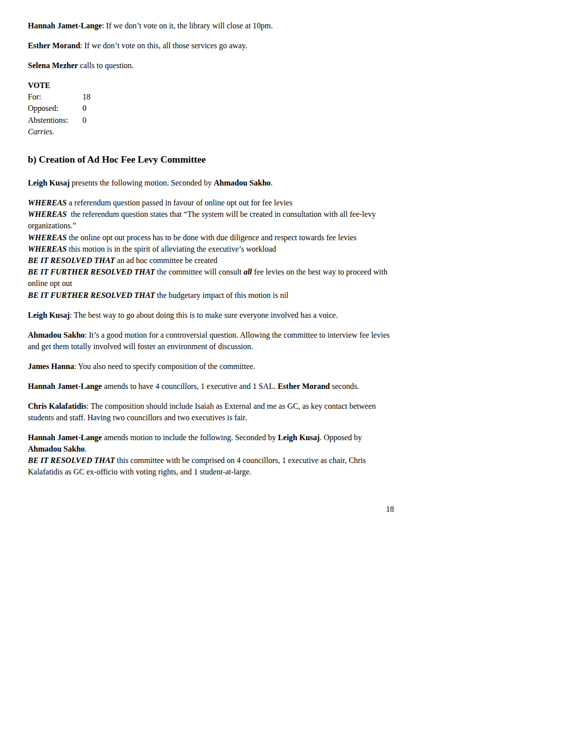Hannah Jamet-Lange: If we don’t vote on it, the library will close at 10pm.
Esther Morand: If we don’t vote on this, all those services go away.
Selena Mezher calls to question.
VOTE
| For: | 18 |
| Opposed: | 0 |
| Abstentions: | 0 |
Carries.
b) Creation of Ad Hoc Fee Levy Committee
Leigh Kusaj presents the following motion. Seconded by Ahmadou Sakho.
WHEREAS a referendum question passed in favour of online opt out for fee levies
WHEREAS the referendum question states that “The system will be created in consultation with all fee-levy organizations.”
WHEREAS the online opt out process has to be done with due diligence and respect towards fee levies
WHEREAS this motion is in the spirit of alleviating the executive’s workload
BE IT RESOLVED THAT an ad hoc committee be created
BE IT FURTHER RESOLVED THAT the committee will consult all fee levies on the best way to proceed with online opt out
BE IT FURTHER RESOLVED THAT the budgetary impact of this motion is nil
Leigh Kusaj: The best way to go about doing this is to make sure everyone involved has a voice.
Ahmadou Sakho: It’s a good motion for a controversial question. Allowing the committee to interview fee levies and get them totally involved will foster an environment of discussion.
James Hanna: You also need to specify composition of the committee.
Hannah Jamet-Lange amends to have 4 councillors, 1 executive and 1 SAL. Esther Morand seconds.
Chris Kalafatidis: The composition should include Isaiah as External and me as GC, as key contact between students and staff. Having two councillors and two executives is fair.
Hannah Jamet-Lange amends motion to include the following. Seconded by Leigh Kusaj. Opposed by Ahmadou Sakho.
BE IT RESOLVED THAT this committee with be comprised on 4 councillors, 1 executive as chair, Chris Kalafatidis as GC ex-officio with voting rights, and 1 student-at-large.
18